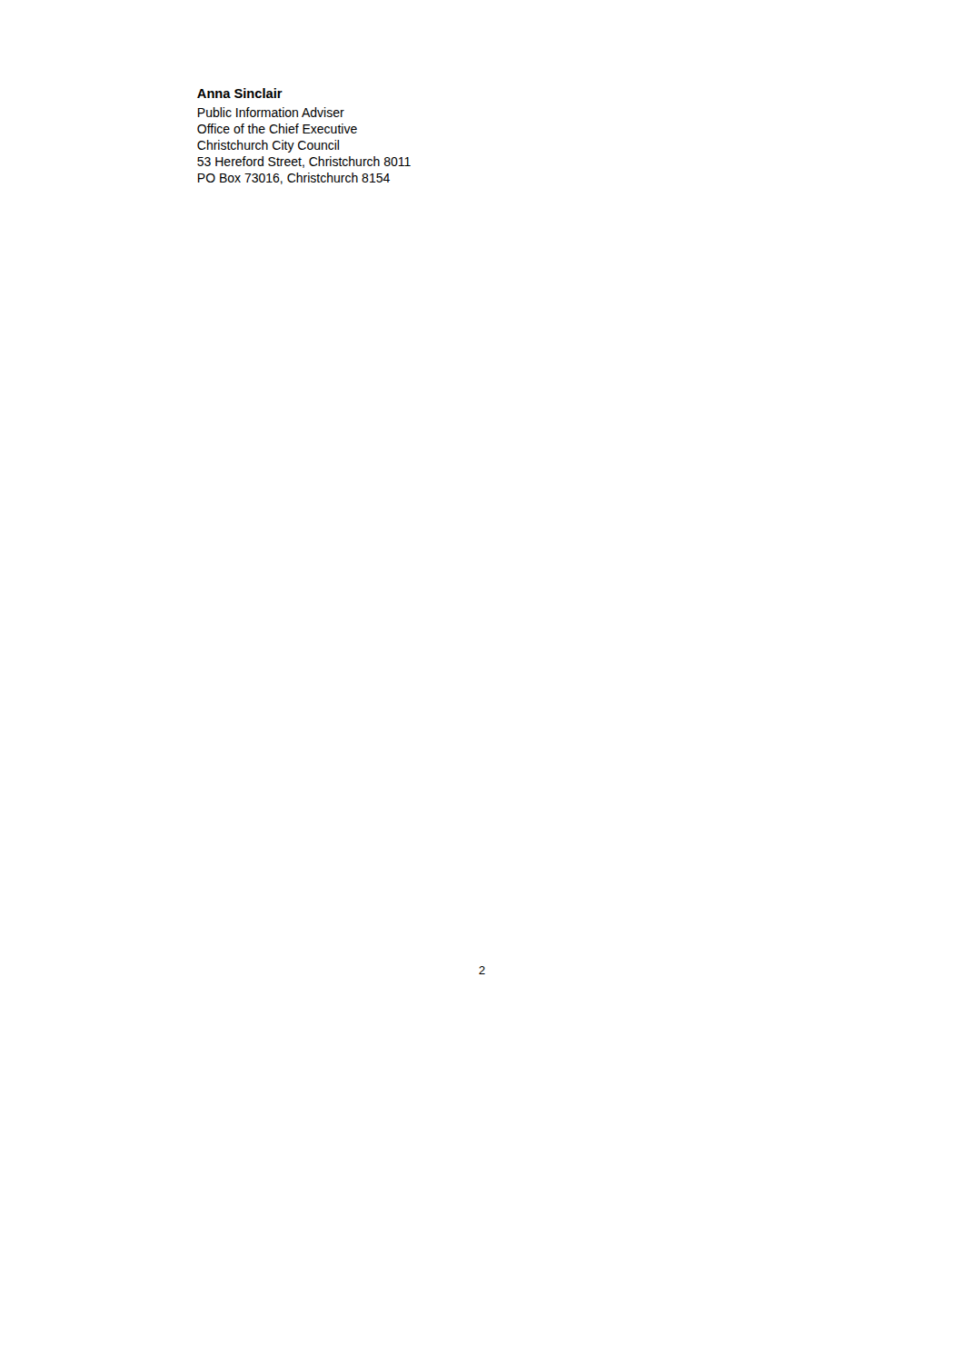Anna Sinclair
Public Information Adviser
Office of the Chief Executive
Christchurch City Council
53 Hereford Street, Christchurch 8011
PO Box 73016, Christchurch 8154
2